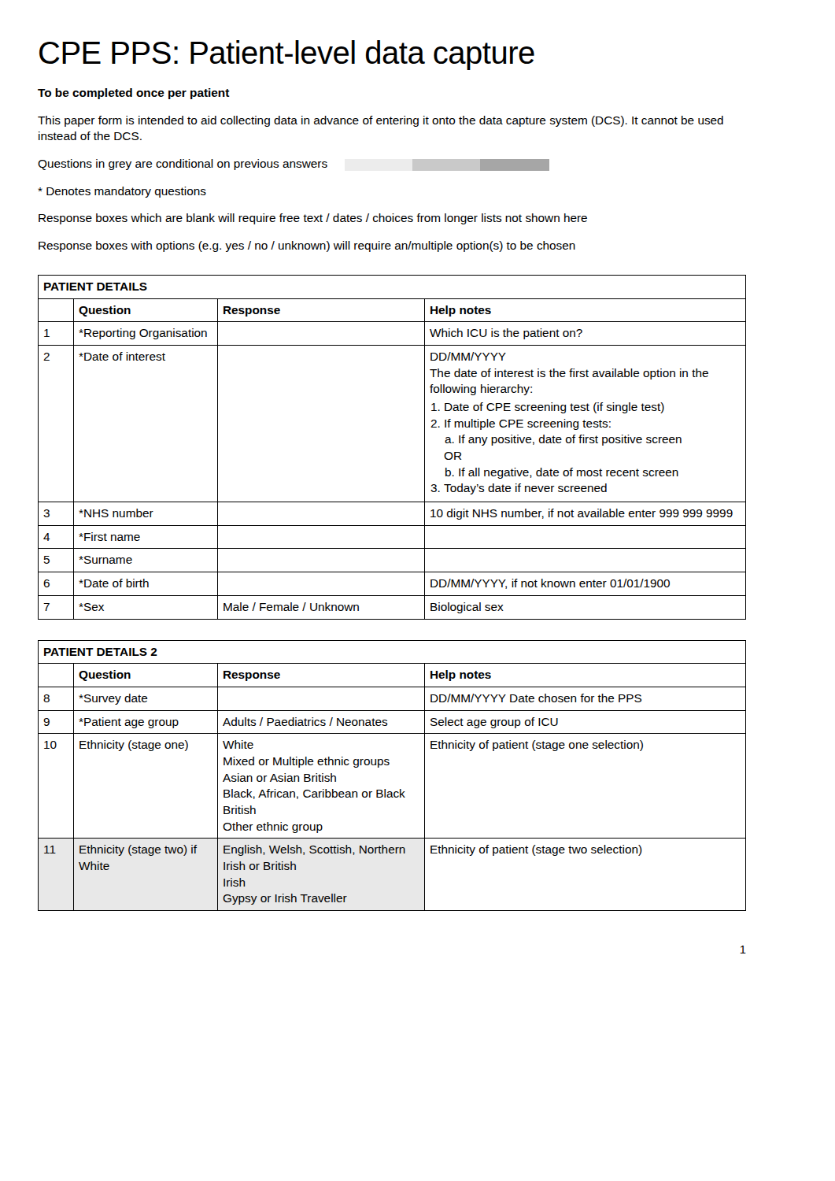CPE PPS: Patient-level data capture
To be completed once per patient
This paper form is intended to aid collecting data in advance of entering it onto the data capture system (DCS). It cannot be used instead of the DCS.
Questions in grey are conditional on previous answers
* Denotes mandatory questions
Response boxes which are blank will require free text / dates / choices from longer lists not shown here
Response boxes with options (e.g. yes / no / unknown) will require an/multiple option(s) to be chosen
PATIENT DETAILS
| | Question | Response | Help notes |
| --- | --- | --- | --- |
| 1 | *Reporting Organisation | | Which ICU is the patient on? |
| 2 | *Date of interest | | DD/MM/YYYY The date of interest is the first available option in the following hierarchy: Date of CPE screening test (if single test) If multiple CPE screening tests: If any positive, date of first positive screen OR If all negative, date of most recent screen Today’s date if never screened |
| 3 | *NHS number | | 10 digit NHS number, if not available enter 999 999 9999 |
| 4 | *First name | | |
| 5 | *Surname | | |
| 6 | *Date of birth | | DD/MM/YYYY, if not known enter 01/01/1900 |
| 7 | *Sex | Male / Female / Unknown | Biological sex |
PATIENT DETAILS 2
| | Question | Response | Help notes |
| --- | --- | --- | --- |
| 8 | *Survey date | | DD/MM/YYYY Date chosen for the PPS |
| 9 | *Patient age group | Adults / Paediatrics / Neonates | Select age group of ICU |
| 10 | Ethnicity (stage one) | White Mixed or Multiple ethnic groups Asian or Asian British Black, African, Caribbean or Black British Other ethnic group | Ethnicity of patient (stage one selection) |
| 11 | Ethnicity (stage two) if White | English, Welsh, Scottish, Northern Irish or British Irish Gypsy or Irish Traveller | Ethnicity of patient (stage two selection) |
1